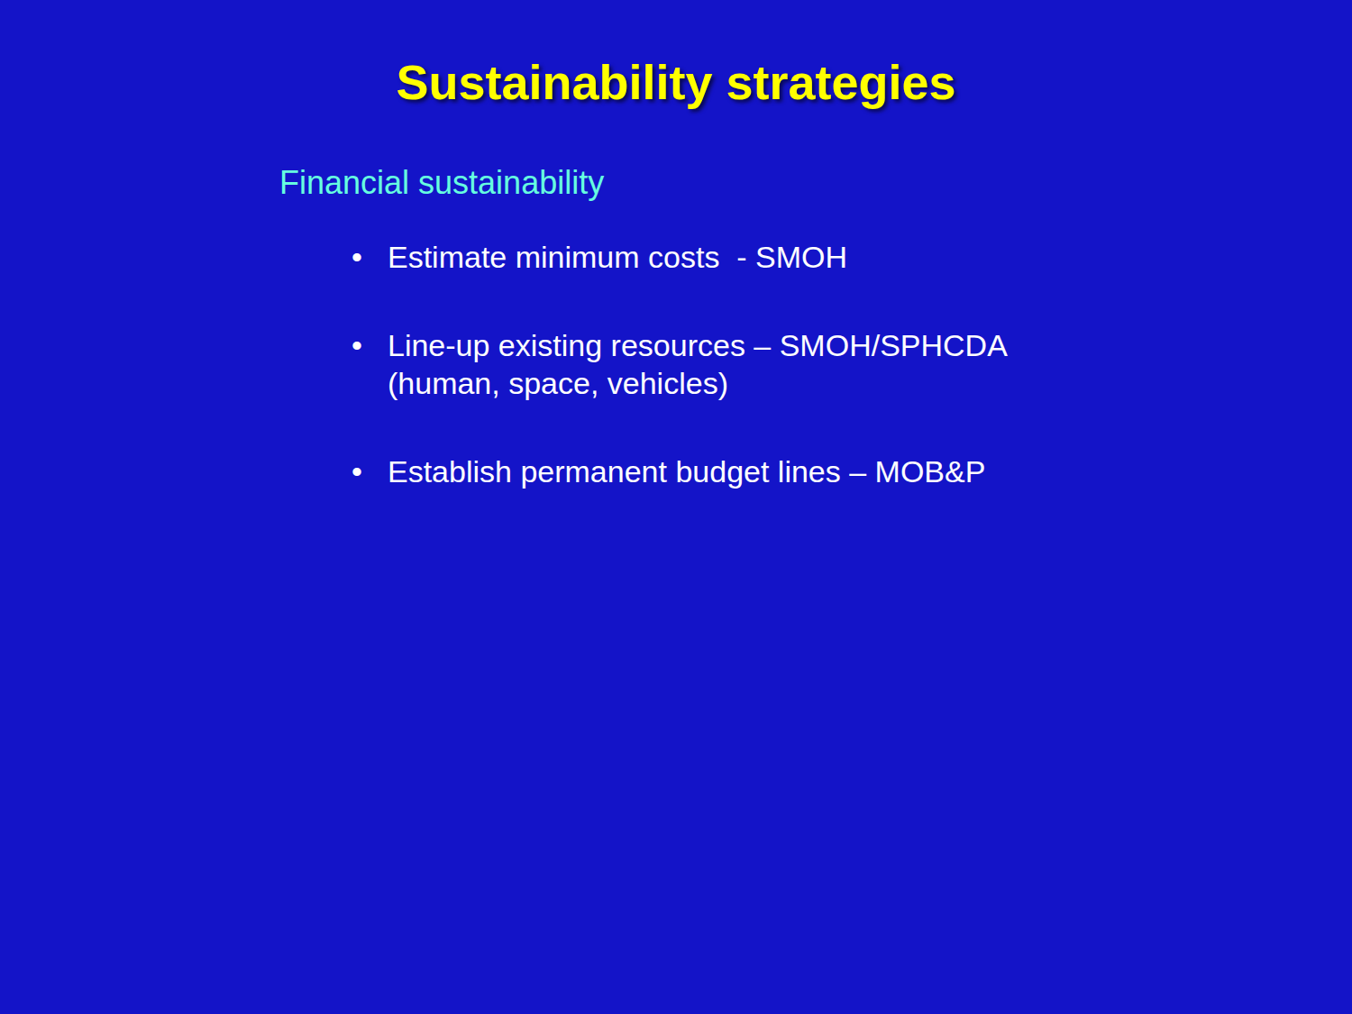Sustainability strategies
Financial sustainability
Estimate minimum costs - SMOH
Line-up existing resources – SMOH/SPHCDA (human, space, vehicles)
Establish permanent budget lines – MOB&P